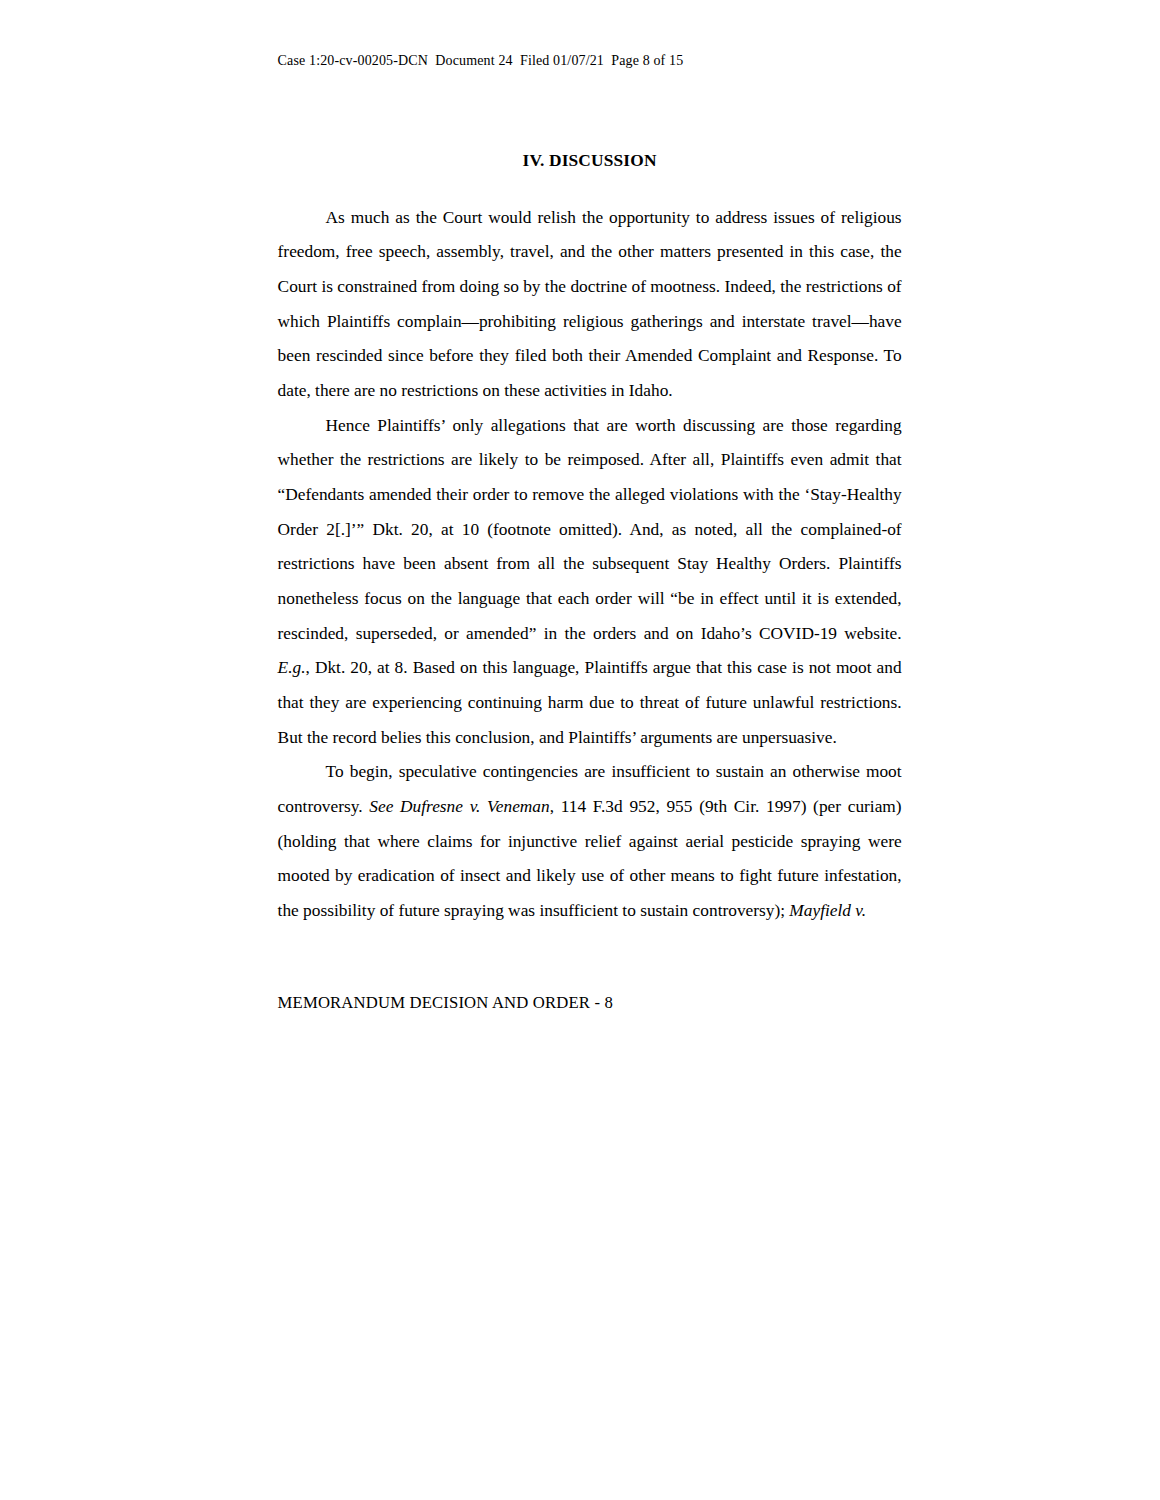Case 1:20-cv-00205-DCN Document 24 Filed 01/07/21 Page 8 of 15
IV. DISCUSSION
As much as the Court would relish the opportunity to address issues of religious freedom, free speech, assembly, travel, and the other matters presented in this case, the Court is constrained from doing so by the doctrine of mootness. Indeed, the restrictions of which Plaintiffs complain—prohibiting religious gatherings and interstate travel—have been rescinded since before they filed both their Amended Complaint and Response. To date, there are no restrictions on these activities in Idaho.
Hence Plaintiffs’ only allegations that are worth discussing are those regarding whether the restrictions are likely to be reimposed. After all, Plaintiffs even admit that “Defendants amended their order to remove the alleged violations with the ‘Stay-Healthy Order 2[.]’” Dkt. 20, at 10 (footnote omitted). And, as noted, all the complained-of restrictions have been absent from all the subsequent Stay Healthy Orders. Plaintiffs nonetheless focus on the language that each order will “be in effect until it is extended, rescinded, superseded, or amended” in the orders and on Idaho’s COVID-19 website. E.g., Dkt. 20, at 8. Based on this language, Plaintiffs argue that this case is not moot and that they are experiencing continuing harm due to threat of future unlawful restrictions. But the record belies this conclusion, and Plaintiffs’ arguments are unpersuasive.
To begin, speculative contingencies are insufficient to sustain an otherwise moot controversy. See Dufresne v. Veneman, 114 F.3d 952, 955 (9th Cir. 1997) (per curiam) (holding that where claims for injunctive relief against aerial pesticide spraying were mooted by eradication of insect and likely use of other means to fight future infestation, the possibility of future spraying was insufficient to sustain controversy); Mayfield v.
MEMORANDUM DECISION AND ORDER - 8